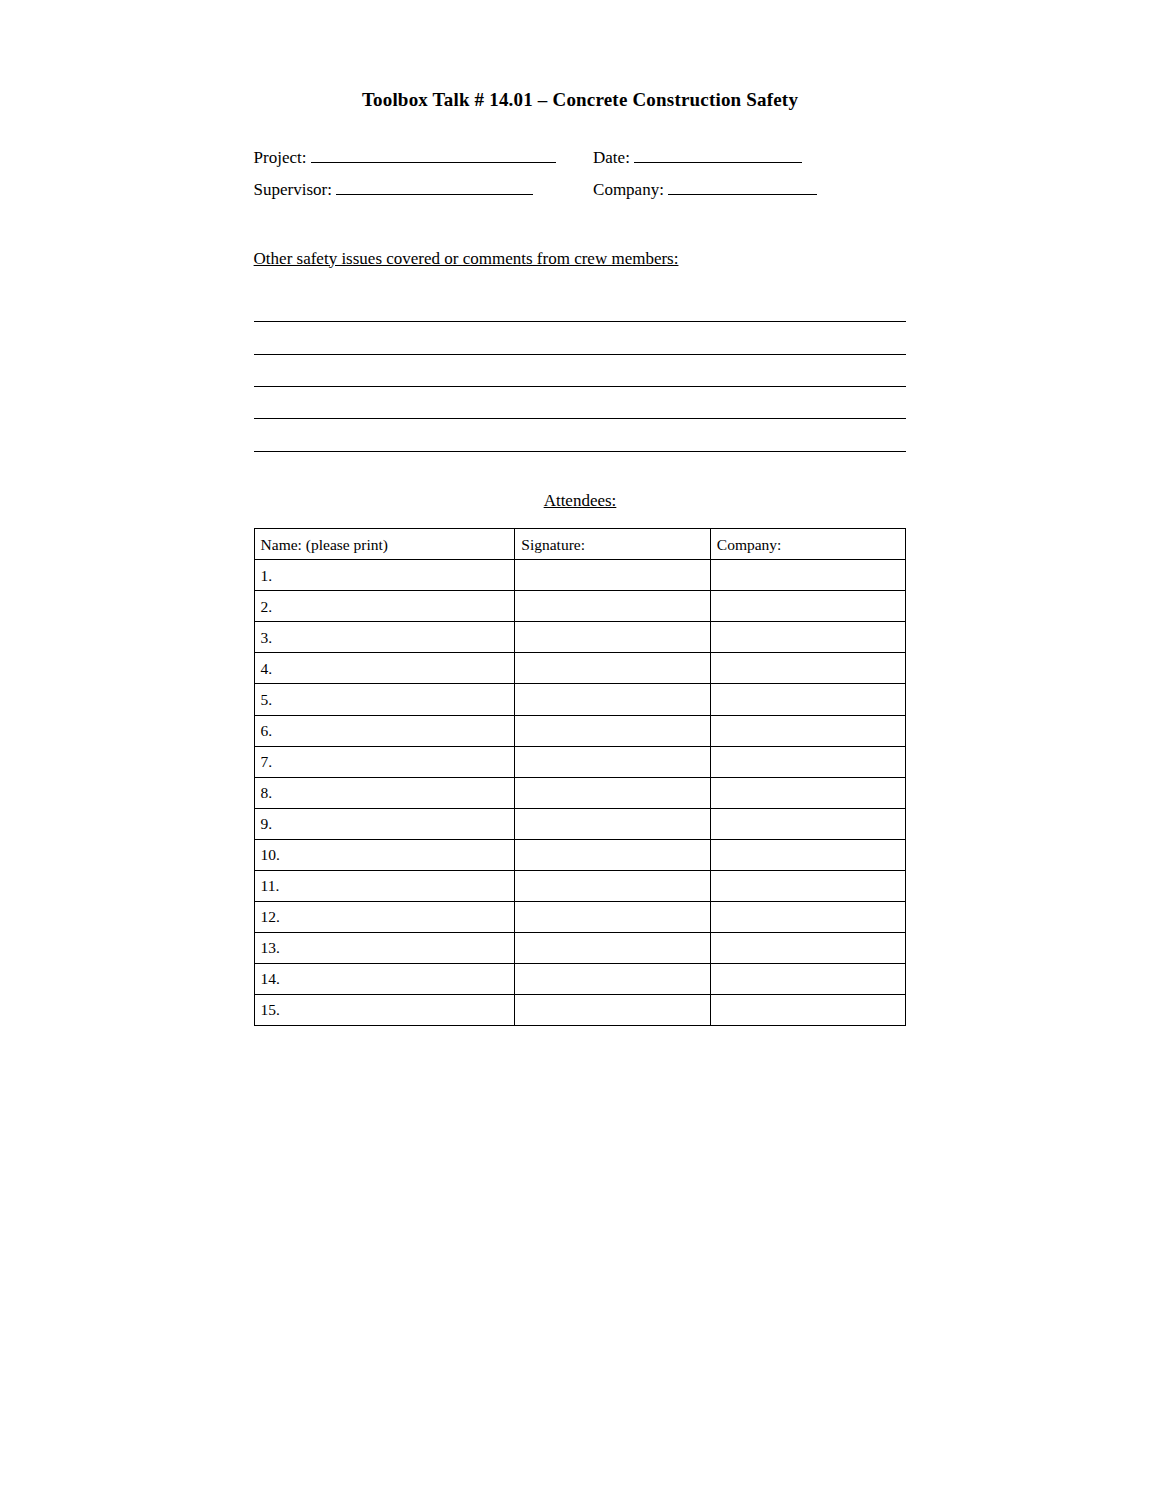Toolbox Talk # 14.01 – Concrete Construction Safety
| Project: | Date: |
| Supervisor: | Company: |
Other safety issues covered or comments from crew members:
Attendees:
| Name: (please print) | Signature: | Company: |
| --- | --- | --- |
| 1. | | |
| 2. | | |
| 3. | | |
| 4. | | |
| 5. | | |
| 6. | | |
| 7. | | |
| 8. | | |
| 9. | | |
| 10. | | |
| 11. | | |
| 12. | | |
| 13. | | |
| 14. | | |
| 15. | | |